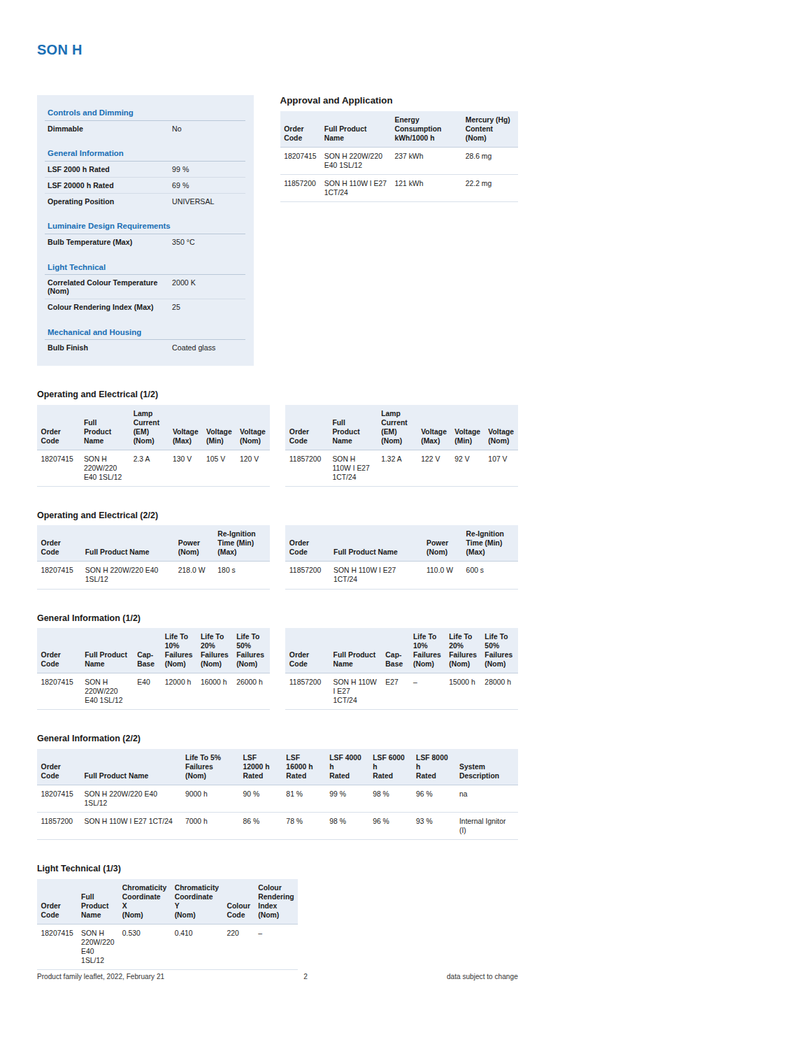SON H
Controls and Dimming
| Dimmable | No |
General Information
| LSF 2000 h Rated | 99 % |
| LSF 20000 h Rated | 69 % |
| Operating Position | UNIVERSAL |
Luminaire Design Requirements
| Bulb Temperature (Max) | 350 °C |
Light Technical
| Correlated Colour Temperature (Nom) | 2000 K |
| Colour Rendering Index (Max) | 25 |
Mechanical and Housing
| Bulb Finish | Coated glass |
Approval and Application
| Order Code | Full Product Name | Energy Consumption kWh/1000 h | Mercury (Hg) Content (Nom) |
| --- | --- | --- | --- |
| 18207415 | SON H 220W/220 E40 1SL/12 | 237 kWh | 28.6 mg |
| 11857200 | SON H 110W I E27 1CT/24 | 121 kWh | 22.2 mg |
Operating and Electrical (1/2)
| Order Code | Full Product Name | Lamp Current (EM) (Nom) | Voltage (Max) | Voltage (Min) | Voltage (Nom) |
| --- | --- | --- | --- | --- | --- |
| 18207415 | SON H 220W/220 E40 1SL/12 | 2.3 A | 130 V | 105 V | 120 V |
| Order Code | Full Product Name | Lamp Current (EM) (Nom) | Voltage (Max) | Voltage (Min) | Voltage (Nom) |
| --- | --- | --- | --- | --- | --- |
| 11857200 | SON H 110W I E27 1CT/24 | 1.32 A | 122 V | 92 V | 107 V |
Operating and Electrical (2/2)
| Order Code | Full Product Name | Power (Nom) | Re-Ignition Time (Min) (Max) |
| --- | --- | --- | --- |
| 18207415 | SON H 220W/220 E40 1SL/12 | 218.0 W | 180 s |
| Order Code | Full Product Name | Power (Nom) | Re-Ignition Time (Min) (Max) |
| --- | --- | --- | --- |
| 11857200 | SON H 110W I E27 1CT/24 | 110.0 W | 600 s |
General Information (1/2)
| Order Code | Full Product Name | Cap- Base | Life To 10% Failures (Nom) | Life To 20% Failures (Nom) | Life To 50% Failures (Nom) |
| --- | --- | --- | --- | --- | --- |
| 18207415 | SON H 220W/220 E40 1SL/12 | E40 | 12000 h | 16000 h | 26000 h |
| Order Code | Full Product Name | Cap- Base | Life To 10% Failures (Nom) | Life To 20% Failures (Nom) | Life To 50% Failures (Nom) |
| --- | --- | --- | --- | --- | --- |
| 11857200 | SON H 110W I E27 1CT/24 | E27 | – | 15000 h | 28000 h |
General Information (2/2)
| Order Code | Full Product Name | Life To 5% Failures (Nom) | LSF 12000 h Rated | LSF 16000 h Rated | LSF 4000 h Rated | LSF 6000 h Rated | LSF 8000 h Rated | System Description |
| --- | --- | --- | --- | --- | --- | --- | --- | --- |
| 18207415 | SON H 220W/220 E40 1SL/12 | 9000 h | 90 % | 81 % | 99 % | 98 % | 96 % | na |
| 11857200 | SON H 110W I E27 1CT/24 | 7000 h | 86 % | 78 % | 98 % | 96 % | 93 % | Internal Ignitor (I) |
Light Technical (1/3)
| Order Code | Full Product Name | Chromaticity Coordinate X (Nom) | Chromaticity Coordinate Y (Nom) | Colour Code | Colour Rendering Index (Nom) |
| --- | --- | --- | --- | --- | --- |
| 18207415 | SON H 220W/220 E40 1SL/12 | 0.530 | 0.410 | 220 | – |
Product family leaflet, 2022, February 21
2
data subject to change